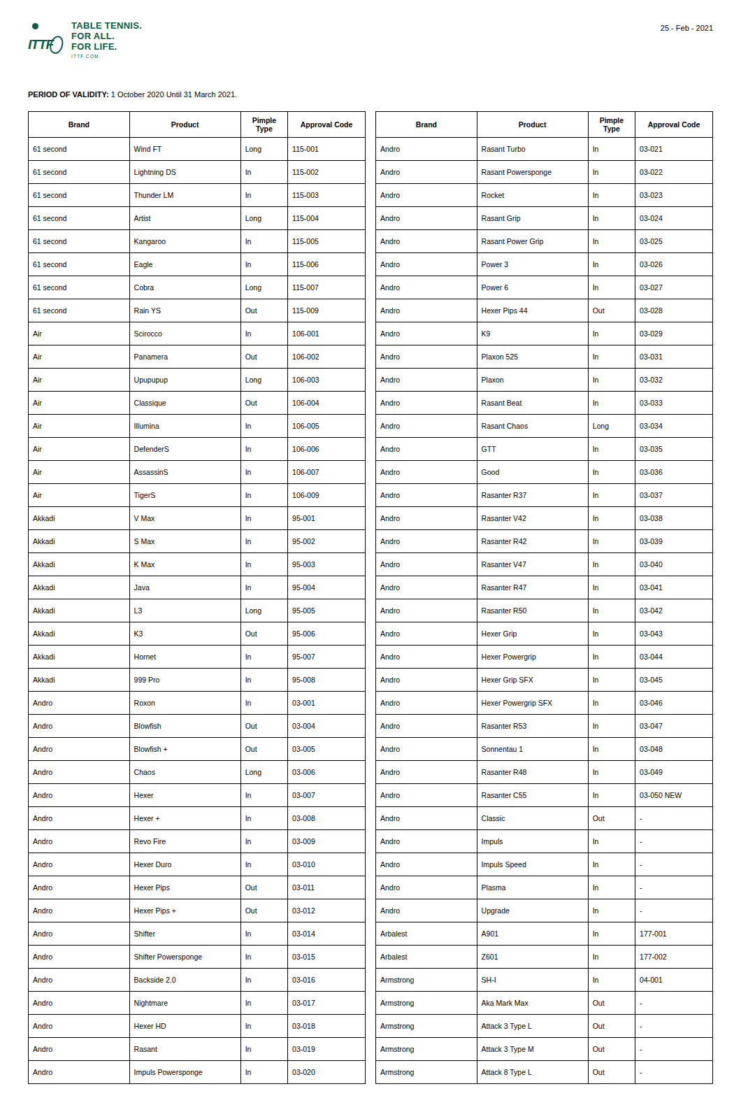ITTF
TABLE TENNIS.
FOR ALL.
FOR LIFE.
ITTF.COM
25 - Feb - 2021
PERIOD OF VALIDITY: 1 October 2020 Until 31 March 2021.
| Brand | Product | Pimple Type | Approval Code |
| --- | --- | --- | --- |
| 61 second | Wind FT | Long | 115-001 |
| 61 second | Lightning DS | In | 115-002 |
| 61 second | Thunder LM | In | 115-003 |
| 61 second | Artist | Long | 115-004 |
| 61 second | Kangaroo | In | 115-005 |
| 61 second | Eagle | In | 115-006 |
| 61 second | Cobra | Long | 115-007 |
| 61 second | Rain YS | Out | 115-009 |
| Air | Scirocco | In | 106-001 |
| Air | Panamera | Out | 106-002 |
| Air | Upupupup | Long | 106-003 |
| Air | Classique | Out | 106-004 |
| Air | Illumina | In | 106-005 |
| Air | DefenderS | In | 106-006 |
| Air | AssassinS | In | 106-007 |
| Air | TigerS | In | 106-009 |
| Akkadi | V Max | In | 95-001 |
| Akkadi | S Max | In | 95-002 |
| Akkadi | K Max | In | 95-003 |
| Akkadi | Java | In | 95-004 |
| Akkadi | L3 | Long | 95-005 |
| Akkadi | K3 | Out | 95-006 |
| Akkadi | Hornet | In | 95-007 |
| Akkadi | 999 Pro | In | 95-008 |
| Andro | Roxon | In | 03-001 |
| Andro | Blowfish | Out | 03-004 |
| Andro | Blowfish + | Out | 03-005 |
| Andro | Chaos | Long | 03-006 |
| Andro | Hexer | In | 03-007 |
| Andro | Hexer + | In | 03-008 |
| Andro | Revo Fire | In | 03-009 |
| Andro | Hexer Duro | In | 03-010 |
| Andro | Hexer Pips | Out | 03-011 |
| Andro | Hexer Pips + | Out | 03-012 |
| Andro | Shifter | In | 03-014 |
| Andro | Shifter Powersponge | In | 03-015 |
| Andro | Backside 2.0 | In | 03-016 |
| Andro | Nightmare | In | 03-017 |
| Andro | Hexer HD | In | 03-018 |
| Andro | Rasant | In | 03-019 |
| Andro | Impuls Powersponge | In | 03-020 |
| Brand | Product | Pimple Type | Approval Code |
| --- | --- | --- | --- |
| Andro | Rasant Turbo | In | 03-021 |
| Andro | Rasant Powersponge | In | 03-022 |
| Andro | Rocket | In | 03-023 |
| Andro | Rasant Grip | In | 03-024 |
| Andro | Rasant Power Grip | In | 03-025 |
| Andro | Power 3 | In | 03-026 |
| Andro | Power 6 | In | 03-027 |
| Andro | Hexer Pips 44 | Out | 03-028 |
| Andro | K9 | In | 03-029 |
| Andro | Plaxon 525 | In | 03-031 |
| Andro | Plaxon | In | 03-032 |
| Andro | Rasant Beat | In | 03-033 |
| Andro | Rasant Chaos | Long | 03-034 |
| Andro | GTT | In | 03-035 |
| Andro | Good | In | 03-036 |
| Andro | Rasanter R37 | In | 03-037 |
| Andro | Rasanter V42 | In | 03-038 |
| Andro | Rasanter R42 | In | 03-039 |
| Andro | Rasanter V47 | In | 03-040 |
| Andro | Rasanter R47 | In | 03-041 |
| Andro | Rasanter R50 | In | 03-042 |
| Andro | Hexer Grip | In | 03-043 |
| Andro | Hexer Powergrip | In | 03-044 |
| Andro | Hexer Grip SFX | In | 03-045 |
| Andro | Hexer Powergrip SFX | In | 03-046 |
| Andro | Rasanter R53 | In | 03-047 |
| Andro | Sonnentau 1 | In | 03-048 |
| Andro | Rasanter R48 | In | 03-049 |
| Andro | Rasanter C55 | In | 03-050 NEW |
| Andro | Classic | Out | - |
| Andro | Impuls | In | - |
| Andro | Impuls Speed | In | - |
| Andro | Plasma | In | - |
| Andro | Upgrade | In | - |
| Arbalest | A901 | In | 177-001 |
| Arbalest | Z601 | In | 177-002 |
| Armstrong | SH-I | In | 04-001 |
| Armstrong | Aka Mark Max | Out | - |
| Armstrong | Attack 3 Type L | Out | - |
| Armstrong | Attack 3 Type M | Out | - |
| Armstrong | Attack 8 Type L | Out | - |